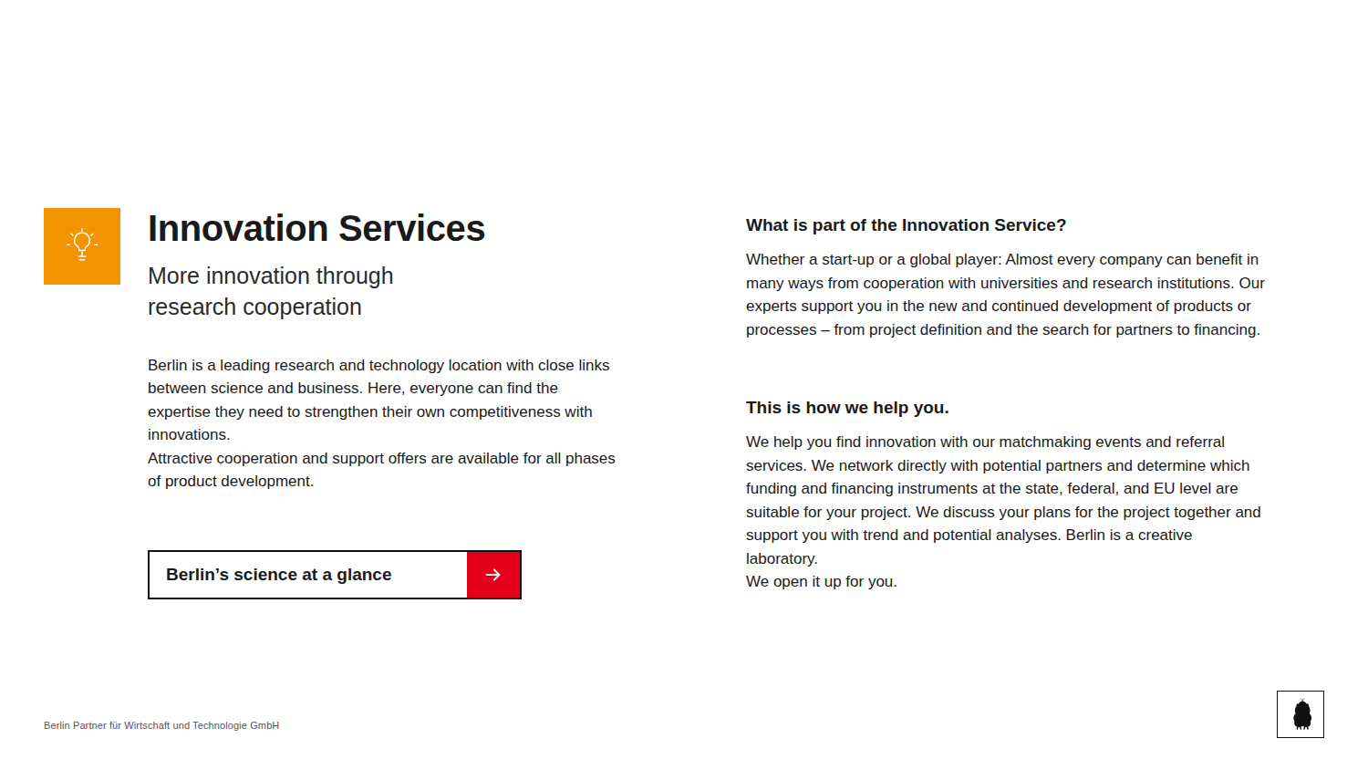Innovation Services
More innovation through
research cooperation
Berlin is a leading research and technology location with close links between science and business. Here, everyone can find the expertise they need to strengthen their own competitiveness with innovations.
Attractive cooperation and support offers are available for all phases of product development.
Berlin’s science at a glance
What is part of the Innovation Service?
Whether a start-up or a global player: Almost every company can benefit in many ways from cooperation with universities and research institutions. Our experts support you in the new and continued development of products or processes – from project definition and the search for partners to financing.
This is how we help you.
We help you find innovation with our matchmaking events and referral services. We network directly with potential partners and determine which funding and financing instruments at the state, federal, and EU level are suitable for your project. We discuss your plans for the project together and support you with trend and potential analyses. Berlin is a creative laboratory.
We open it up for you.
Berlin Partner für Wirtschaft und Technologie GmbH